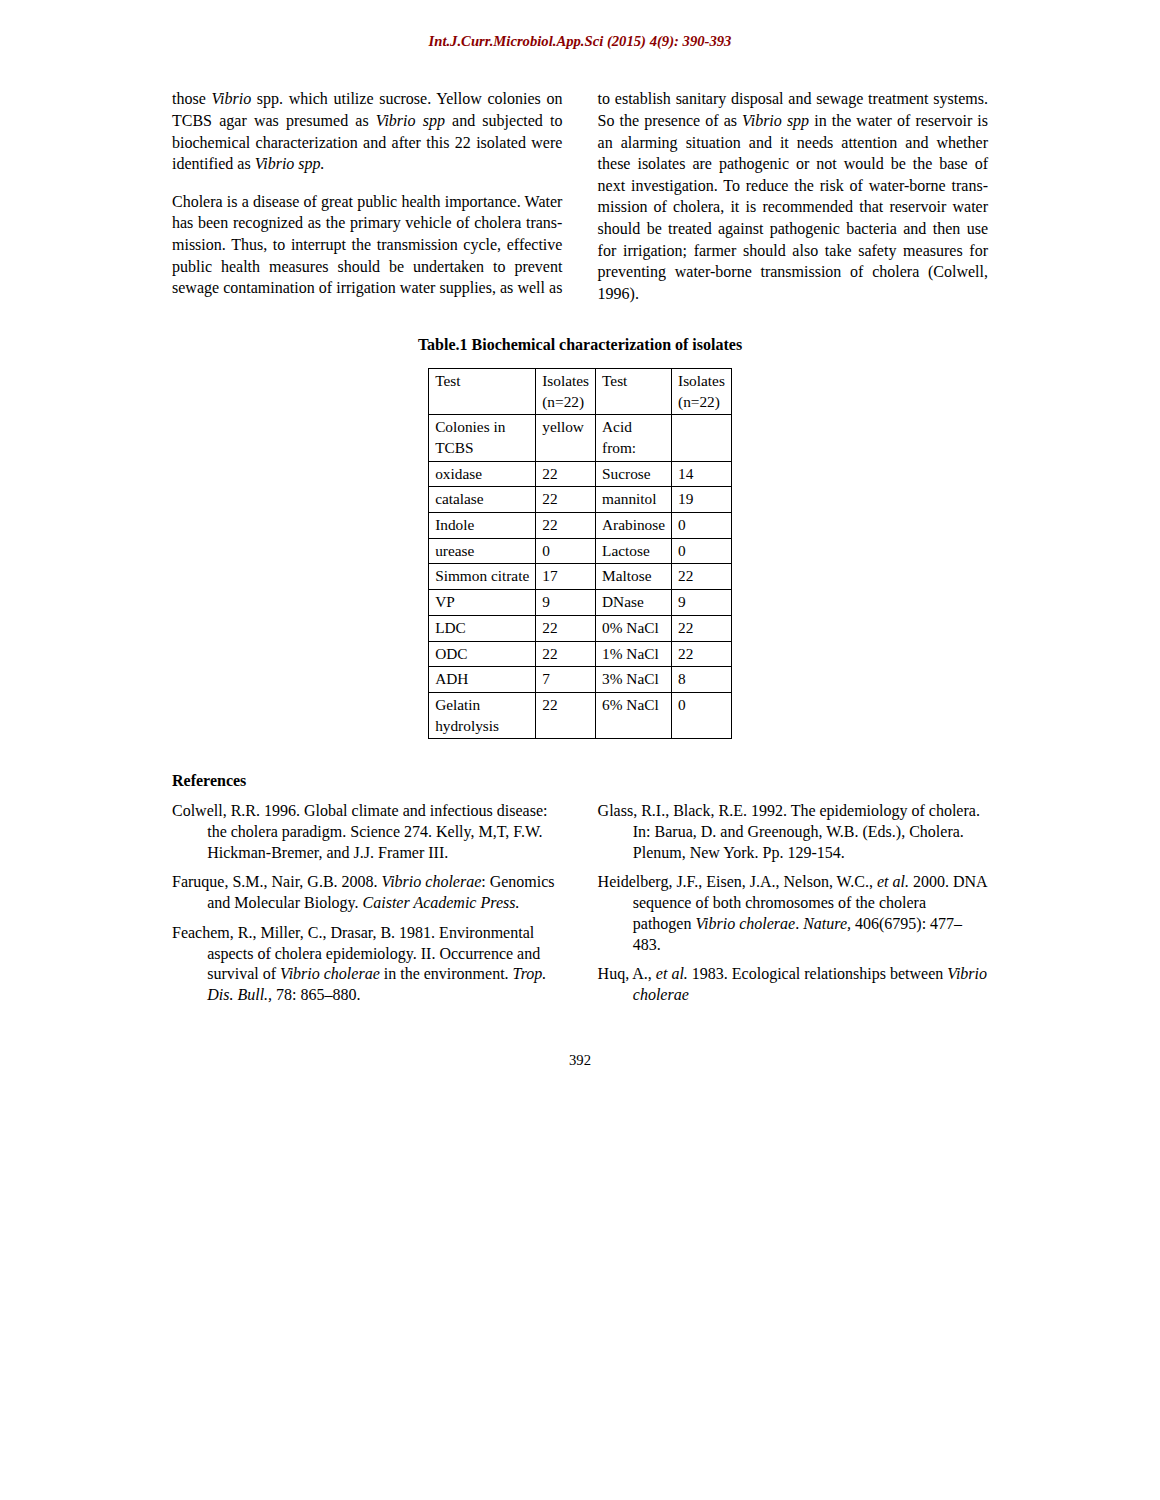Int.J.Curr.Microbiol.App.Sci (2015) 4(9): 390-393
those Vibrio spp. which utilize sucrose. Yellow colonies on TCBS agar was presumed as Vibrio spp and subjected to biochemical characterization and after this 22 isolated were identified as Vibrio spp.
Cholera is a disease of great public health importance. Water has been recognized as the primary vehicle of cholera transmission. Thus, to interrupt the transmission cycle, effective public health measures should be undertaken to prevent sewage contamination of irrigation water supplies, as well as to establish sanitary disposal and sewage treatment systems. So the presence of as Vibrio spp in the water of reservoir is an alarming situation and it needs attention and whether these isolates are pathogenic or not would be the base of next investigation. To reduce the risk of water-borne transmission of cholera, it is recommended that reservoir water should be treated against pathogenic bacteria and then use for irrigation; farmer should also take safety measures for preventing water-borne transmission of cholera (Colwell, 1996).
Table.1 Biochemical characterization of isolates
| Test | Isolates (n=22) | Test | Isolates (n=22) |
| Colonies in TCBS | yellow | Acid from: | |
| oxidase | 22 | Sucrose | 14 |
| catalase | 22 | mannitol | 19 |
| Indole | 22 | Arabinose | 0 |
| urease | 0 | Lactose | 0 |
| Simmon citrate | 17 | Maltose | 22 |
| VP | 9 | DNase | 9 |
| LDC | 22 | 0% NaCl | 22 |
| ODC | 22 | 1% NaCl | 22 |
| ADH | 7 | 3% NaCl | 8 |
| Gelatin hydrolysis | 22 | 6% NaCl | 0 |
References
Colwell, R.R. 1996. Global climate and infectious disease: the cholera paradigm. Science 274. Kelly, M,T, F.W. Hickman-Bremer, and J.J. Framer III.
Faruque, S.M., Nair, G.B. 2008. Vibrio cholerae: Genomics and Molecular Biology. Caister Academic Press.
Feachem, R., Miller, C., Drasar, B. 1981. Environmental aspects of cholera epidemiology. II. Occurrence and survival of Vibrio cholerae in the environment. Trop. Dis. Bull., 78: 865–880.
Glass, R.I., Black, R.E. 1992. The epidemiology of cholera. In: Barua, D. and Greenough, W.B. (Eds.), Cholera. Plenum, New York. Pp. 129-154.
Heidelberg, J.F., Eisen, J.A., Nelson, W.C., et al. 2000. DNA sequence of both chromosomes of the cholera pathogen Vibrio cholerae. Nature, 406(6795): 477–483.
Huq, A., et al. 1983. Ecological relationships between Vibrio cholerae
392